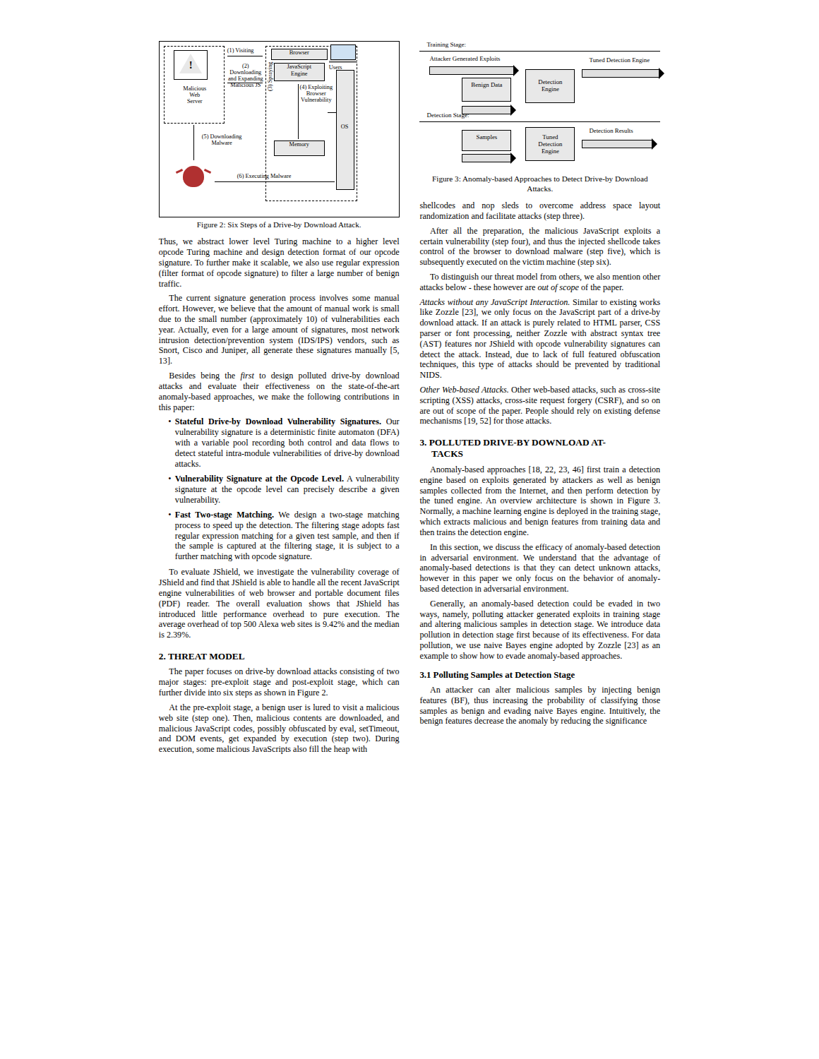Malicious
Web
Server
Browser
JavaScript
Engine
Memory
OS
Users
(1) Visiting
(2) Downloading
and Expanding
Malicious JS
(3) Spraying
(4) Exploiting
Browser
Vulnerability
(5) Downloading
Malware
(6) Executing Malware
Figure 2: Six Steps of a Drive-by Download Attack.
Thus, we abstract lower level Turing machine to a higher level opcode Turing machine and design detection format of our opcode signature. To further make it scalable, we also use regular expression (filter format of opcode signature) to filter a large number of benign traffic.
The current signature generation process involves some manual effort. However, we believe that the amount of manual work is small due to the small number (approximately 10) of vulnerabilities each year. Actually, even for a large amount of signatures, most network intrusion detection/prevention system (IDS/IPS) vendors, such as Snort, Cisco and Juniper, all generate these signatures manually [5, 13].
Besides being the first to design polluted drive-by download attacks and evaluate their effectiveness on the state-of-the-art anomaly-based approaches, we make the following contributions in this paper:
Stateful Drive-by Download Vulnerability Signatures. Our vulnerability signature is a deterministic finite automaton (DFA) with a variable pool recording both control and data flows to detect stateful intra-module vulnerabilities of drive-by download attacks.
Vulnerability Signature at the Opcode Level. A vulnerability signature at the opcode level can precisely describe a given vulnerability.
Fast Two-stage Matching. We design a two-stage matching process to speed up the detection. The filtering stage adopts fast regular expression matching for a given test sample, and then if the sample is captured at the filtering stage, it is subject to a further matching with opcode signature.
To evaluate JShield, we investigate the vulnerability coverage of JShield and find that JShield is able to handle all the recent JavaScript engine vulnerabilities of web browser and portable document files (PDF) reader. The overall evaluation shows that JShield has introduced little performance overhead to pure execution. The average overhead of top 500 Alexa web sites is 9.42% and the median is 2.39%.
2. THREAT MODEL
The paper focuses on drive-by download attacks consisting of two major stages: pre-exploit stage and post-exploit stage, which can further divide into six steps as shown in Figure 2.
At the pre-exploit stage, a benign user is lured to visit a malicious web site (step one). Then, malicious contents are downloaded, and malicious JavaScript codes, possibly obfuscated by eval, setTimeout, and DOM events, get expanded by execution (step two). During execution, some malicious JavaScripts also fill the heap with
Training Stage:
Attacker Generated Exploits
Benign Data
Detection
Engine
Tuned Detection Engine
Detection Stage:
Samples
Tuned
Detection
Engine
Detection Results
Figure 3: Anomaly-based Approaches to Detect Drive-by Download Attacks.
shellcodes and nop sleds to overcome address space layout randomization and facilitate attacks (step three).
After all the preparation, the malicious JavaScript exploits a certain vulnerability (step four), and thus the injected shellcode takes control of the browser to download malware (step five), which is subsequently executed on the victim machine (step six).
To distinguish our threat model from others, we also mention other attacks below - these however are out of scope of the paper.
Attacks without any JavaScript Interaction. Similar to existing works like Zozzle [23], we only focus on the JavaScript part of a drive-by download attack. If an attack is purely related to HTML parser, CSS parser or font processing, neither Zozzle with abstract syntax tree (AST) features nor JShield with opcode vulnerability signatures can detect the attack. Instead, due to lack of full featured obfuscation techniques, this type of attacks should be prevented by traditional NIDS.
Other Web-based Attacks. Other web-based attacks, such as cross-site scripting (XSS) attacks, cross-site request forgery (CSRF), and so on are out of scope of the paper. People should rely on existing defense mechanisms [19, 52] for those attacks.
3. POLLUTED DRIVE-BY DOWNLOAD AT-
TACKS
Anomaly-based approaches [18, 22, 23, 46] first train a detection engine based on exploits generated by attackers as well as benign samples collected from the Internet, and then perform detection by the tuned engine. An overview architecture is shown in Figure 3. Normally, a machine learning engine is deployed in the training stage, which extracts malicious and benign features from training data and then trains the detection engine.
In this section, we discuss the efficacy of anomaly-based detection in adversarial environment. We understand that the advantage of anomaly-based detections is that they can detect unknown attacks, however in this paper we only focus on the behavior of anomaly-based detection in adversarial environment.
Generally, an anomaly-based detection could be evaded in two ways, namely, polluting attacker generated exploits in training stage and altering malicious samples in detection stage. We introduce data pollution in detection stage first because of its effectiveness. For data pollution, we use naive Bayes engine adopted by Zozzle [23] as an example to show how to evade anomaly-based approaches.
3.1 Polluting Samples at Detection Stage
An attacker can alter malicious samples by injecting benign features (BF), thus increasing the probability of classifying those samples as benign and evading naive Bayes engine. Intuitively, the benign features decrease the anomaly by reducing the significance